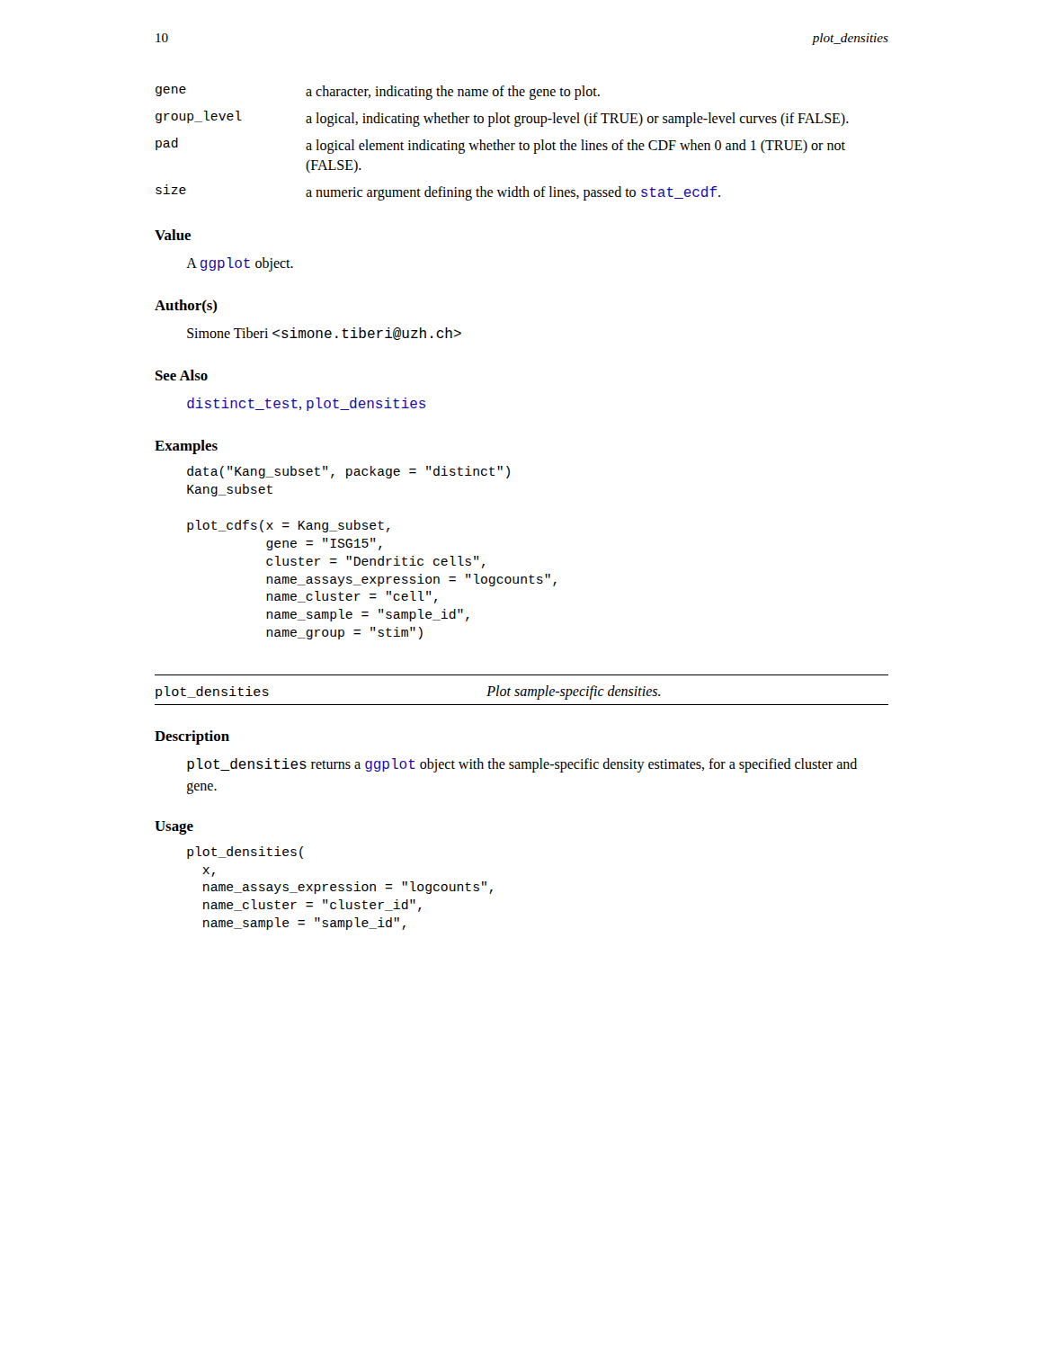10 plot_densities
gene
a character, indicating the name of the gene to plot.
group_level
a logical, indicating whether to plot group-level (if TRUE) or sample-level curves (if FALSE).
pad
a logical element indicating whether to plot the lines of the CDF when 0 and 1 (TRUE) or not (FALSE).
size
a numeric argument defining the width of lines, passed to stat_ecdf.
Value
A ggplot object.
Author(s)
Simone Tiberi <simone.tiberi@uzh.ch>
See Also
distinct_test, plot_densities
Examples
data("Kang_subset", package = "distinct")
Kang_subset

plot_cdfs(x = Kang_subset,
          gene = "ISG15",
          cluster = "Dendritic cells",
          name_assays_expression = "logcounts",
          name_cluster = "cell",
          name_sample = "sample_id",
          name_group = "stim")
plot_densities Plot sample-specific densities.
Description
plot_densities returns a ggplot object with the sample-specific density estimates, for a specified cluster and gene.
Usage
plot_densities(
  x,
  name_assays_expression = "logcounts",
  name_cluster = "cluster_id",
  name_sample = "sample_id",